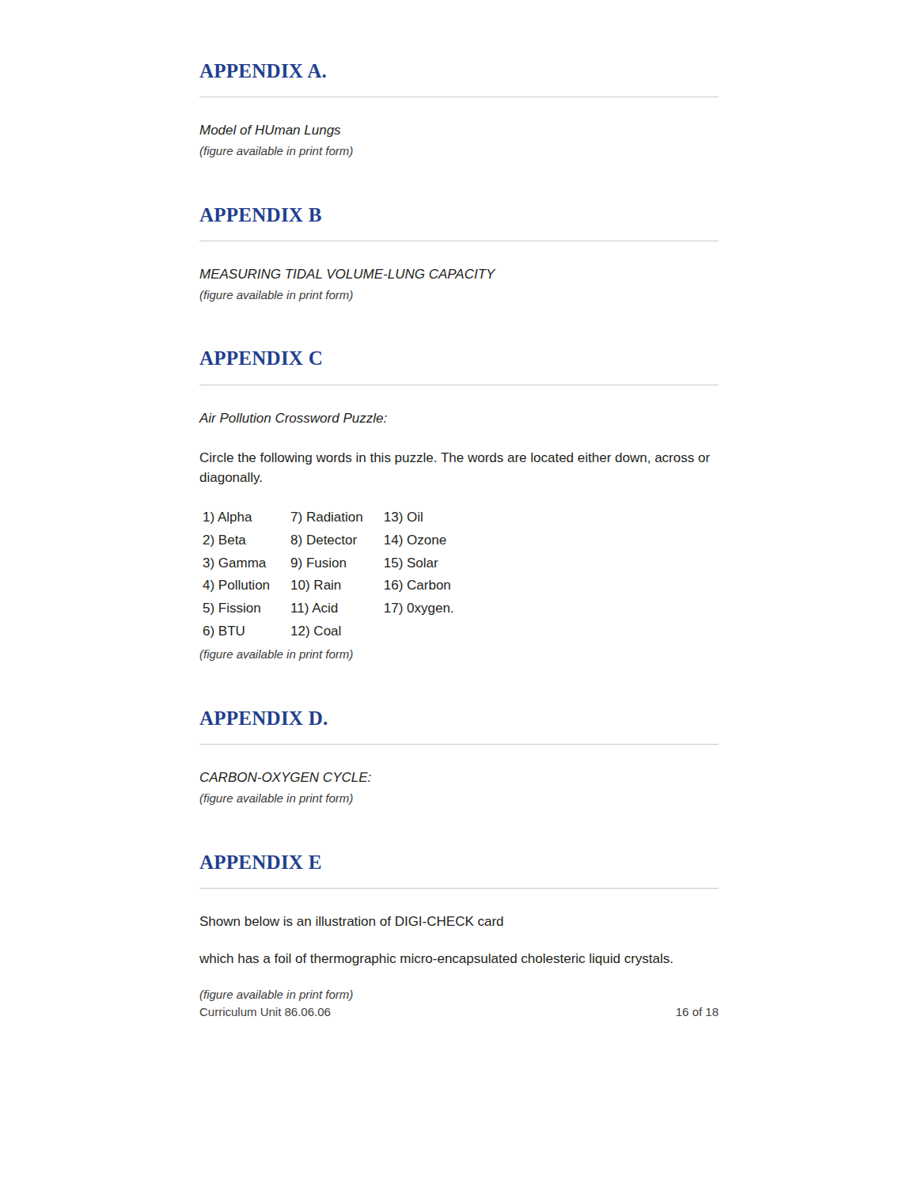APPENDIX A.
Model of HUman Lungs
(figure available in print form)
APPENDIX B
MEASURING TIDAL VOLUME-LUNG CAPACITY
(figure available in print form)
APPENDIX C
Air Pollution Crossword Puzzle:
Circle the following words in this puzzle. The words are located either down, across or diagonally.
| 1) Alpha | 7) Radiation | 13) Oil |
| 2) Beta | 8) Detector | 14) Ozone |
| 3) Gamma | 9) Fusion | 15) Solar |
| 4) Pollution | 10) Rain | 16) Carbon |
| 5) Fission | 11) Acid | 17) 0xygen. |
| 6) BTU | 12) Coal | |
(figure available in print form)
APPENDIX D.
CARBON-OXYGEN CYCLE:
(figure available in print form)
APPENDIX E
Shown below is an illustration of DIGI-CHECK card
which has a foil of thermographic micro-encapsulated cholesteric liquid crystals.
(figure available in print form)
Curriculum Unit 86.06.06
16 of 18